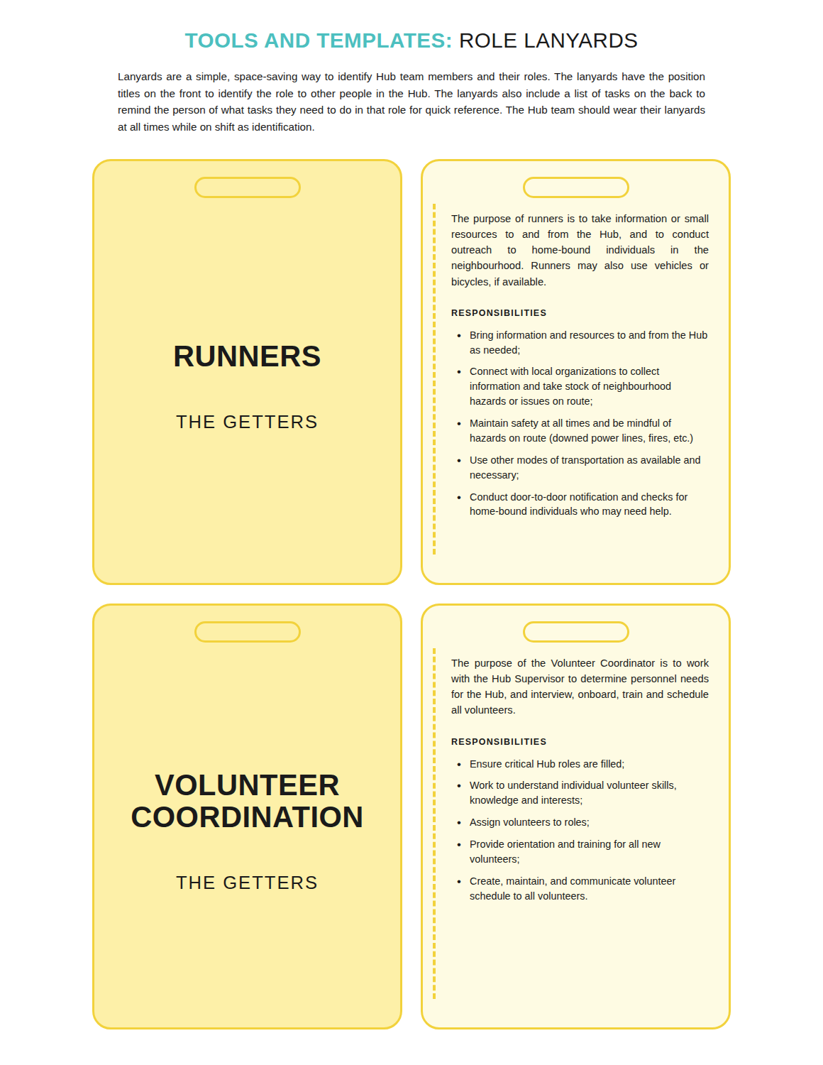TOOLS AND TEMPLATES: ROLE LANYARDS
Lanyards are a simple, space-saving way to identify Hub team members and their roles. The lanyards have the position titles on the front to identify the role to other people in the Hub. The lanyards also include a list of tasks on the back to remind the person of what tasks they need to do in that role for quick reference. The Hub team should wear their lanyards at all times while on shift as identification.
RUNNERS
THE GETTERS
The purpose of runners is to take information or small resources to and from the Hub, and to conduct outreach to home-bound individuals in the neighbourhood. Runners may also use vehicles or bicycles, if available.
RESPONSIBILITIES
Bring information and resources to and from the Hub as needed;
Connect with local organizations to collect information and take stock of neighbourhood hazards or issues on route;
Maintain safety at all times and be mindful of hazards on route (downed power lines, fires, etc.)
Use other modes of transportation as available and necessary;
Conduct door-to-door notification and checks for home-bound individuals who may need help.
VOLUNTEER
COORDINATION
THE GETTERS
The purpose of the Volunteer Coordinator is to work with the Hub Supervisor to determine personnel needs for the Hub, and interview, onboard, train and schedule all volunteers.
RESPONSIBILITIES
Ensure critical Hub roles are filled;
Work to understand individual volunteer skills, knowledge and interests;
Assign volunteers to roles;
Provide orientation and training for all new volunteers;
Create, maintain, and communicate volunteer schedule to all volunteers.